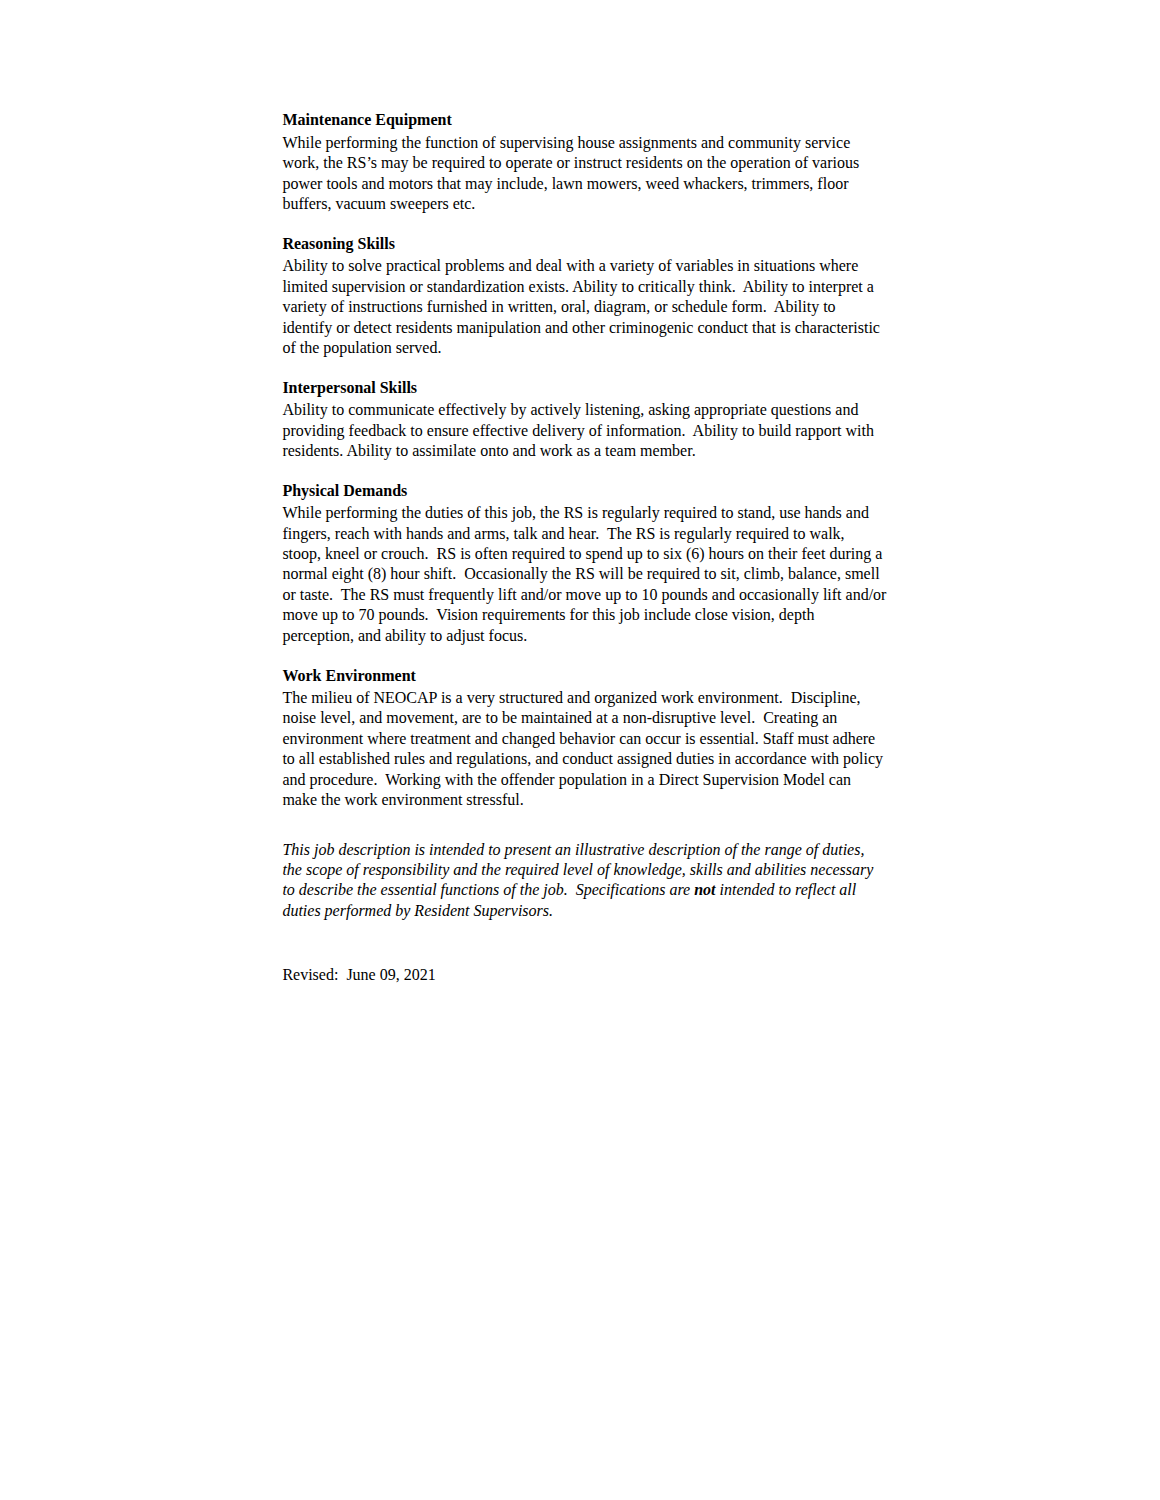Maintenance Equipment
While performing the function of supervising house assignments and community service work, the RS’s may be required to operate or instruct residents on the operation of various power tools and motors that may include, lawn mowers, weed whackers, trimmers, floor buffers, vacuum sweepers etc.
Reasoning Skills
Ability to solve practical problems and deal with a variety of variables in situations where limited supervision or standardization exists. Ability to critically think. Ability to interpret a variety of instructions furnished in written, oral, diagram, or schedule form. Ability to identify or detect residents manipulation and other criminogenic conduct that is characteristic of the population served.
Interpersonal Skills
Ability to communicate effectively by actively listening, asking appropriate questions and providing feedback to ensure effective delivery of information. Ability to build rapport with residents. Ability to assimilate onto and work as a team member.
Physical Demands
While performing the duties of this job, the RS is regularly required to stand, use hands and fingers, reach with hands and arms, talk and hear. The RS is regularly required to walk, stoop, kneel or crouch. RS is often required to spend up to six (6) hours on their feet during a normal eight (8) hour shift. Occasionally the RS will be required to sit, climb, balance, smell or taste. The RS must frequently lift and/or move up to 10 pounds and occasionally lift and/or move up to 70 pounds. Vision requirements for this job include close vision, depth perception, and ability to adjust focus.
Work Environment
The milieu of NEOCAP is a very structured and organized work environment. Discipline, noise level, and movement, are to be maintained at a non-disruptive level. Creating an environment where treatment and changed behavior can occur is essential. Staff must adhere to all established rules and regulations, and conduct assigned duties in accordance with policy and procedure. Working with the offender population in a Direct Supervision Model can make the work environment stressful.
This job description is intended to present an illustrative description of the range of duties, the scope of responsibility and the required level of knowledge, skills and abilities necessary to describe the essential functions of the job. Specifications are not intended to reflect all duties performed by Resident Supervisors.
Revised: June 09, 2021